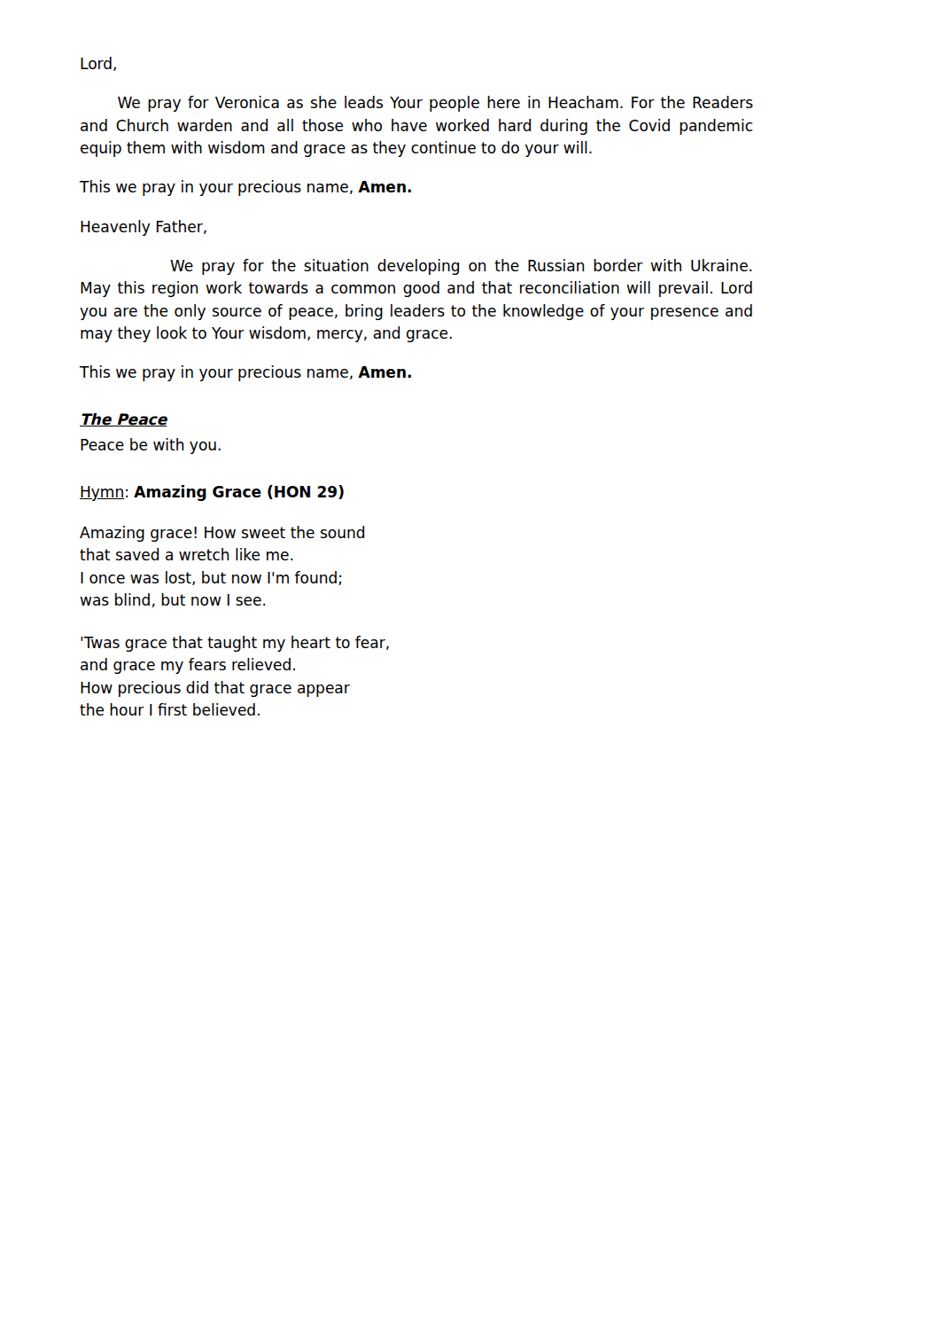Lord,
We pray for Veronica as she leads Your people here in Heacham. For the Readers and Church warden and all those who have worked hard during the Covid pandemic equip them with wisdom and grace as they continue to do your will.
This we pray in your precious name, Amen.
Heavenly Father,
We pray for the situation developing on the Russian border with Ukraine. May this region work towards a common good and that reconciliation will prevail. Lord you are the only source of peace, bring leaders to the knowledge of your presence and may they look to Your wisdom, mercy, and grace.
This we pray in your precious name, Amen.
The Peace
Peace be with you.
Hymn: Amazing Grace (HON 29)
Amazing grace! How sweet the sound
that saved a wretch like me.
I once was lost, but now I'm found;
was blind, but now I see.
'Twas grace that taught my heart to fear,
and grace my fears relieved.
How precious did that grace appear
the hour I first believed.